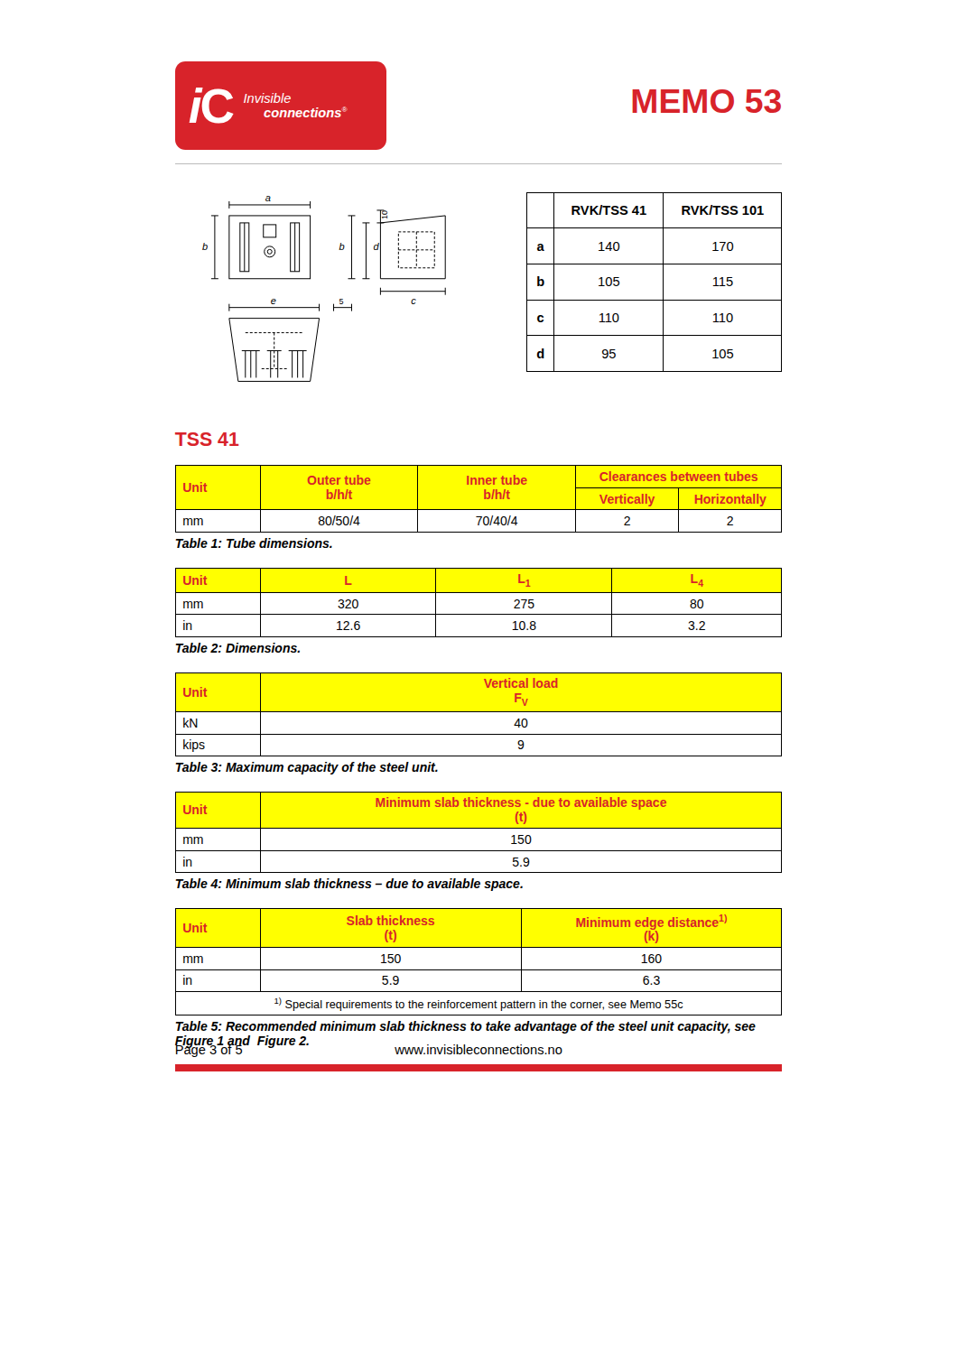i C
Invisible connections®
MEMO 53
a b b d 10 c e 5
| | RVK/TSS 41 | RVK/TSS 101 |
| a | 140 | 170 |
| b | 105 | 115 |
| c | 110 | 110 |
| d | 95 | 105 |
TSS 41
| Unit | Outer tube b/h/t | Inner tube b/h/t | Clearances between tubes |
| --- | --- | --- | --- |
| Vertically | Horizontally |
| mm | 80/50/4 | 70/40/4 | 2 | 2 |
Table 1: Tube dimensions.
| Unit | L | L 1 | L 4 |
| --- | --- | --- | --- |
| mm | 320 | 275 | 80 |
| in | 12.6 | 10.8 | 3.2 |
Table 2: Dimensions.
| Unit | Vertical load F V |
| --- | --- |
| kN | 40 |
| kips | 9 |
Table 3: Maximum capacity of the steel unit.
| Unit | Minimum slab thickness - due to available space (t) |
| --- | --- |
| mm | 150 |
| in | 5.9 |
Table 4: Minimum slab thickness – due to available space.
| Unit | Slab thickness (t) | Minimum edge distance 1) (k) |
| --- | --- | --- |
| mm | 150 | 160 |
| in | 5.9 | 6.3 |
| 1) Special requirements to the reinforcement pattern in the corner, see Memo 55c |
Table 5: Recommended minimum slab thickness to take advantage of the steel unit capacity, see Figure 1 and Figure 2.
Page 3 of 5 www.invisibleconnections.no